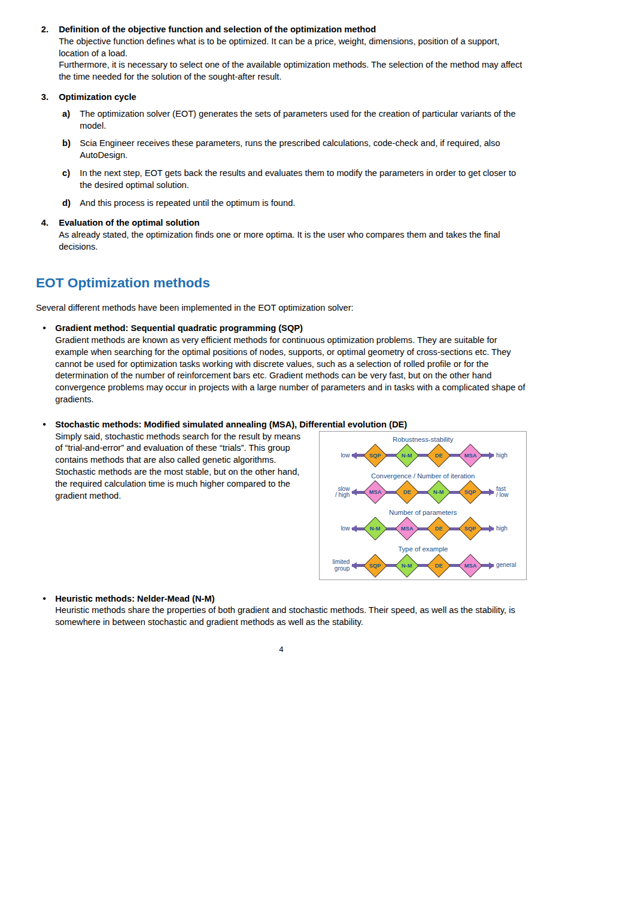Definition of the objective function and selection of the optimization method
The objective function defines what is to be optimized. It can be a price, weight, dimensions, position of a support, location of a load.
Furthermore, it is necessary to select one of the available optimization methods. The selection of the method may affect the time needed for the solution of the sought-after result.
Optimization cycle
The optimization solver (EOT) generates the sets of parameters used for the creation of particular variants of the model.
Scia Engineer receives these parameters, runs the prescribed calculations, code-check and, if required, also AutoDesign.
In the next step, EOT gets back the results and evaluates them to modify the parameters in order to get closer to the desired optimal solution.
And this process is repeated until the optimum is found.
Evaluation of the optimal solution
As already stated, the optimization finds one or more optima. It is the user who compares them and takes the final decisions.
EOT Optimization methods
Several different methods have been implemented in the EOT optimization solver:
Gradient method: Sequential quadratic programming (SQP)
Gradient methods are known as very efficient methods for continuous optimization problems. They are suitable for example when searching for the optimal positions of nodes, supports, or optimal geometry of cross-sections etc. They cannot be used for optimization tasks working with discrete values, such as a selection of rolled profile or for the determination of the number of reinforcement bars etc. Gradient methods can be very fast, but on the other hand convergence problems may occur in projects with a large number of parameters and in tasks with a complicated shape of gradients.
Stochastic methods: Modified simulated annealing (MSA), Differential evolution (DE)
Simply said, stochastic methods search for the result by means of “trial-and-error” and evaluation of these “trials”. This group contains methods that are also called genetic algorithms. Stochastic methods are the most stable, but on the other hand, the required calculation time is much higher compared to the gradient method.
Robustness-stability
low
SQP
N-M
DE
MSA
high
Convergence / Number of iteration
slow
/ high
MSA
DE
N-M
SQP
fast
/ low
Number of parameters
low
N-M
MSA
DE
SQP
high
Type of example
limited
group
SQP
N-M
DE
MSA
general
Heuristic methods: Nelder-Mead (N-M)
Heuristic methods share the properties of both gradient and stochastic methods. Their speed, as well as the stability, is somewhere in between stochastic and gradient methods as well as the stability.
4